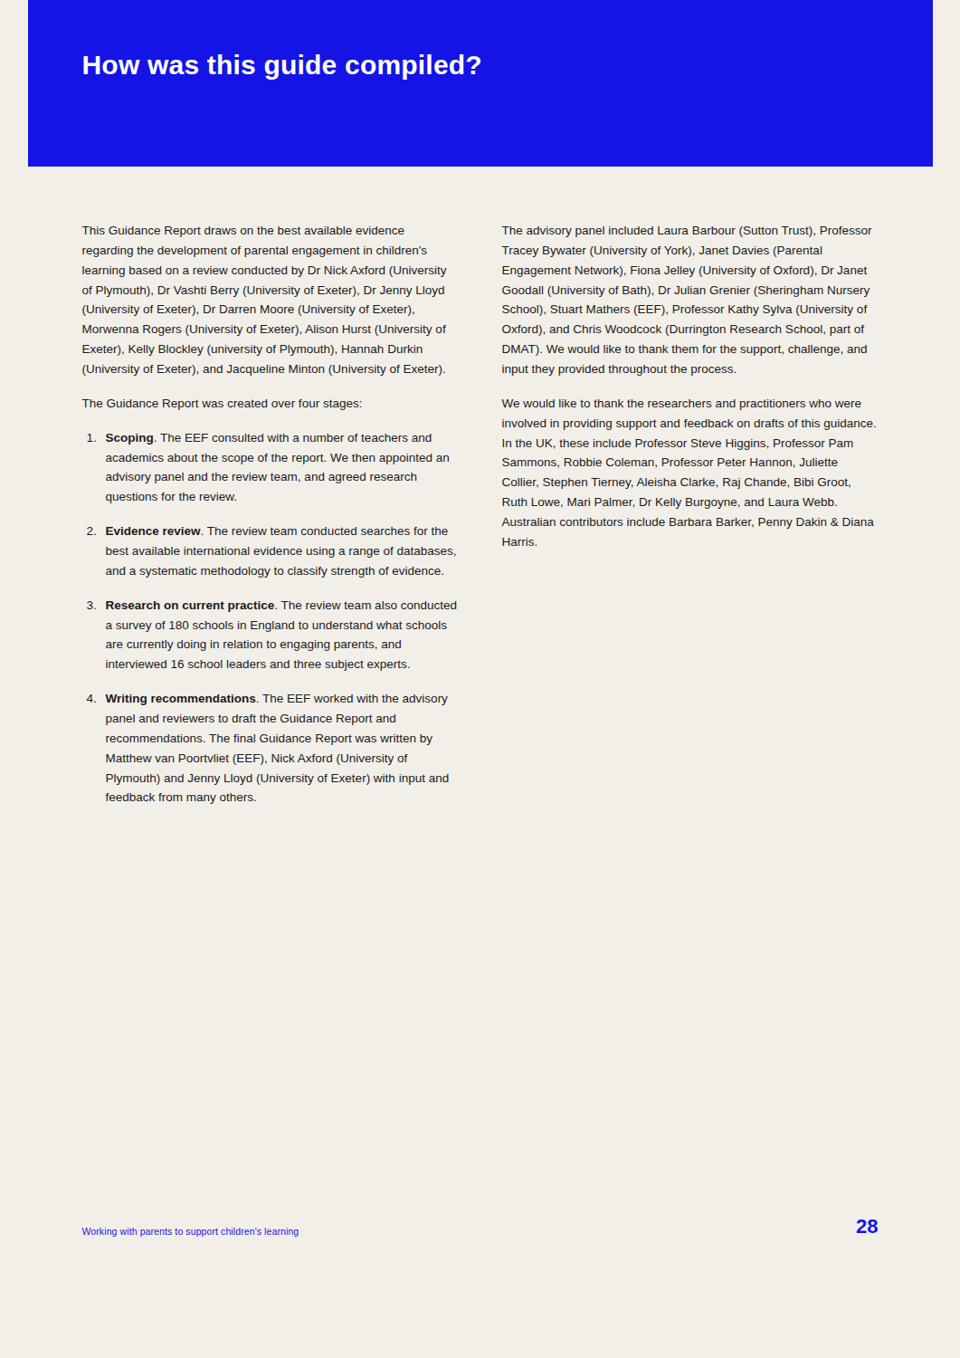How was this guide compiled?
This Guidance Report draws on the best available evidence regarding the development of parental engagement in children's learning based on a review conducted by Dr Nick Axford (University of Plymouth), Dr Vashti Berry (University of Exeter), Dr Jenny Lloyd (University of Exeter), Dr Darren Moore (University of Exeter), Morwenna Rogers (University of Exeter), Alison Hurst (University of Exeter), Kelly Blockley (university of Plymouth), Hannah Durkin (University of Exeter), and Jacqueline Minton (University of Exeter).
The Guidance Report was created over four stages:
Scoping. The EEF consulted with a number of teachers and academics about the scope of the report. We then appointed an advisory panel and the review team, and agreed research questions for the review.
Evidence review. The review team conducted searches for the best available international evidence using a range of databases, and a systematic methodology to classify strength of evidence.
Research on current practice. The review team also conducted a survey of 180 schools in England to understand what schools are currently doing in relation to engaging parents, and interviewed 16 school leaders and three subject experts.
Writing recommendations. The EEF worked with the advisory panel and reviewers to draft the Guidance Report and recommendations. The final Guidance Report was written by Matthew van Poortvliet (EEF), Nick Axford (University of Plymouth) and Jenny Lloyd (University of Exeter) with input and feedback from many others.
The advisory panel included Laura Barbour (Sutton Trust), Professor Tracey Bywater (University of York), Janet Davies (Parental Engagement Network), Fiona Jelley (University of Oxford), Dr Janet Goodall (University of Bath), Dr Julian Grenier (Sheringham Nursery School), Stuart Mathers (EEF), Professor Kathy Sylva (University of Oxford), and Chris Woodcock (Durrington Research School, part of DMAT). We would like to thank them for the support, challenge, and input they provided throughout the process.
We would like to thank the researchers and practitioners who were involved in providing support and feedback on drafts of this guidance. In the UK, these include Professor Steve Higgins, Professor Pam Sammons, Robbie Coleman, Professor Peter Hannon, Juliette Collier, Stephen Tierney, Aleisha Clarke, Raj Chande, Bibi Groot, Ruth Lowe, Mari Palmer, Dr Kelly Burgoyne, and Laura Webb. Australian contributors include Barbara Barker, Penny Dakin & Diana Harris.
Working with parents to support children's learning
28